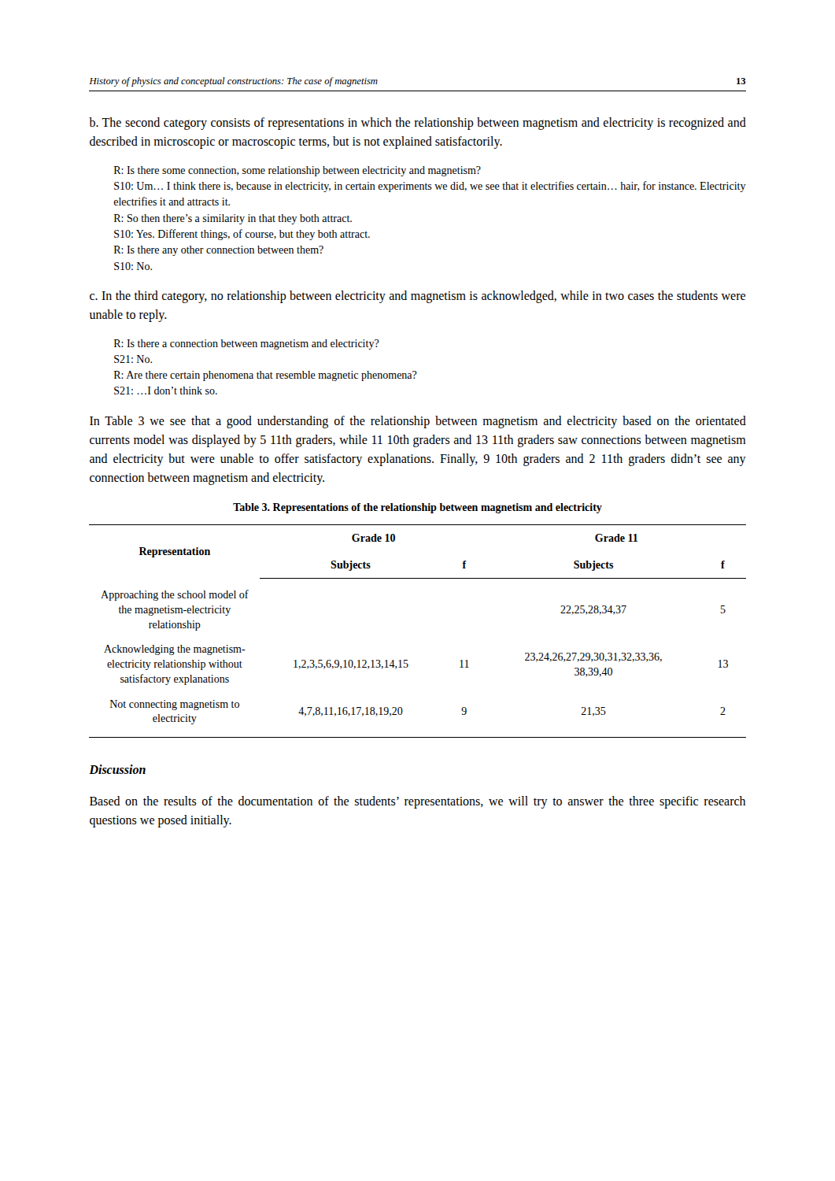History of physics and conceptual constructions: The case of magnetism 13
b. The second category consists of representations in which the relationship between magnetism and electricity is recognized and described in microscopic or macroscopic terms, but is not explained satisfactorily.
R: Is there some connection, some relationship between electricity and magnetism?
S10: Um… I think there is, because in electricity, in certain experiments we did, we see that it electrifies certain… hair, for instance. Electricity electrifies it and attracts it.
R: So then there’s a similarity in that they both attract.
S10: Yes. Different things, of course, but they both attract.
R: Is there any other connection between them?
S10: No.
c. In the third category, no relationship between electricity and magnetism is acknowledged, while in two cases the students were unable to reply.
R: Is there a connection between magnetism and electricity?
S21: No.
R: Are there certain phenomena that resemble magnetic phenomena?
S21: …I don’t think so.
In Table 3 we see that a good understanding of the relationship between magnetism and electricity based on the orientated currents model was displayed by 5 11th graders, while 11 10th graders and 13 11th graders saw connections between magnetism and electricity but were unable to offer satisfactory explanations. Finally, 9 10th graders and 2 11th graders didn’t see any connection between magnetism and electricity.
Table 3. Representations of the relationship between magnetism and electricity
| Representation | Grade 10 | Grade 11 |
| --- | --- | --- |
| Subjects | f | Subjects | f |
| Approaching the school model of the magnetism-electricity relationship | | | 22,25,28,34,37 | 5 |
| Acknowledging the magnetism-electricity relationship without satisfactory explanations | 1,2,3,5,6,9,10,12,13,14,15 | 11 | 23,24,26,27,29,30,31,32,33,36, 38,39,40 | 13 |
| Not connecting magnetism to electricity | 4,7,8,11,16,17,18,19,20 | 9 | 21,35 | 2 |
Discussion
Based on the results of the documentation of the students’ representations, we will try to answer the three specific research questions we posed initially.